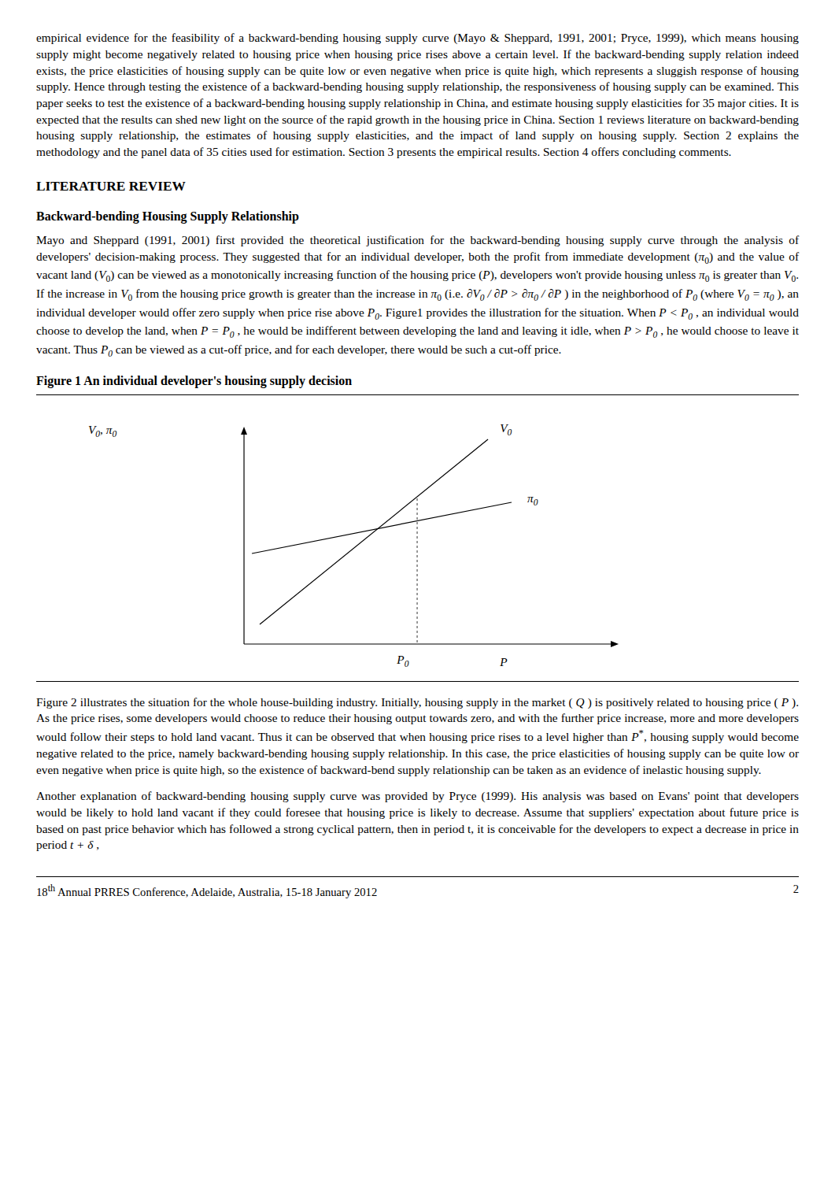empirical evidence for the feasibility of a backward-bending housing supply curve (Mayo & Sheppard, 1991, 2001; Pryce, 1999), which means housing supply might become negatively related to housing price when housing price rises above a certain level. If the backward-bending supply relation indeed exists, the price elasticities of housing supply can be quite low or even negative when price is quite high, which represents a sluggish response of housing supply. Hence through testing the existence of a backward-bending housing supply relationship, the responsiveness of housing supply can be examined. This paper seeks to test the existence of a backward-bending housing supply relationship in China, and estimate housing supply elasticities for 35 major cities. It is expected that the results can shed new light on the source of the rapid growth in the housing price in China. Section 1 reviews literature on backward-bending housing supply relationship, the estimates of housing supply elasticities, and the impact of land supply on housing supply. Section 2 explains the methodology and the panel data of 35 cities used for estimation. Section 3 presents the empirical results. Section 4 offers concluding comments.
LITERATURE REVIEW
Backward-bending Housing Supply Relationship
Mayo and Sheppard (1991, 2001) first provided the theoretical justification for the backward-bending housing supply curve through the analysis of developers' decision-making process. They suggested that for an individual developer, both the profit from immediate development (π0) and the value of vacant land (V0) can be viewed as a monotonically increasing function of the housing price (P), developers won't provide housing unless π0 is greater than V0. If the increase in V0 from the housing price growth is greater than the increase in π0 (i.e. ∂V0 / ∂P > ∂π0 / ∂P ) in the neighborhood of P0 (where V0 = π0 ), an individual developer would offer zero supply when price rise above P0. Figure1 provides the illustration for the situation. When P < P0 , an individual would choose to develop the land, when P = P0 , he would be indifferent between developing the land and leaving it idle, when P > P0 , he would choose to leave it vacant. Thus P0 can be viewed as a cut-off price, and for each developer, there would be such a cut-off price.
Figure 1 An individual developer's housing supply decision
V0, π0
V0
π0
P0
P
Figure 2 illustrates the situation for the whole house-building industry. Initially, housing supply in the market ( Q ) is positively related to housing price ( P ). As the price rises, some developers would choose to reduce their housing output towards zero, and with the further price increase, more and more developers would follow their steps to hold land vacant. Thus it can be observed that when housing price rises to a level higher than P*, housing supply would become negative related to the price, namely backward-bending housing supply relationship. In this case, the price elasticities of housing supply can be quite low or even negative when price is quite high, so the existence of backward-bend supply relationship can be taken as an evidence of inelastic housing supply.
Another explanation of backward-bending housing supply curve was provided by Pryce (1999). His analysis was based on Evans' point that developers would be likely to hold land vacant if they could foresee that housing price is likely to decrease. Assume that suppliers' expectation about future price is based on past price behavior which has followed a strong cyclical pattern, then in period t, it is conceivable for the developers to expect a decrease in price in period t + δ ,
18th Annual PRRES Conference, Adelaide, Australia, 15-18 January 2012
2